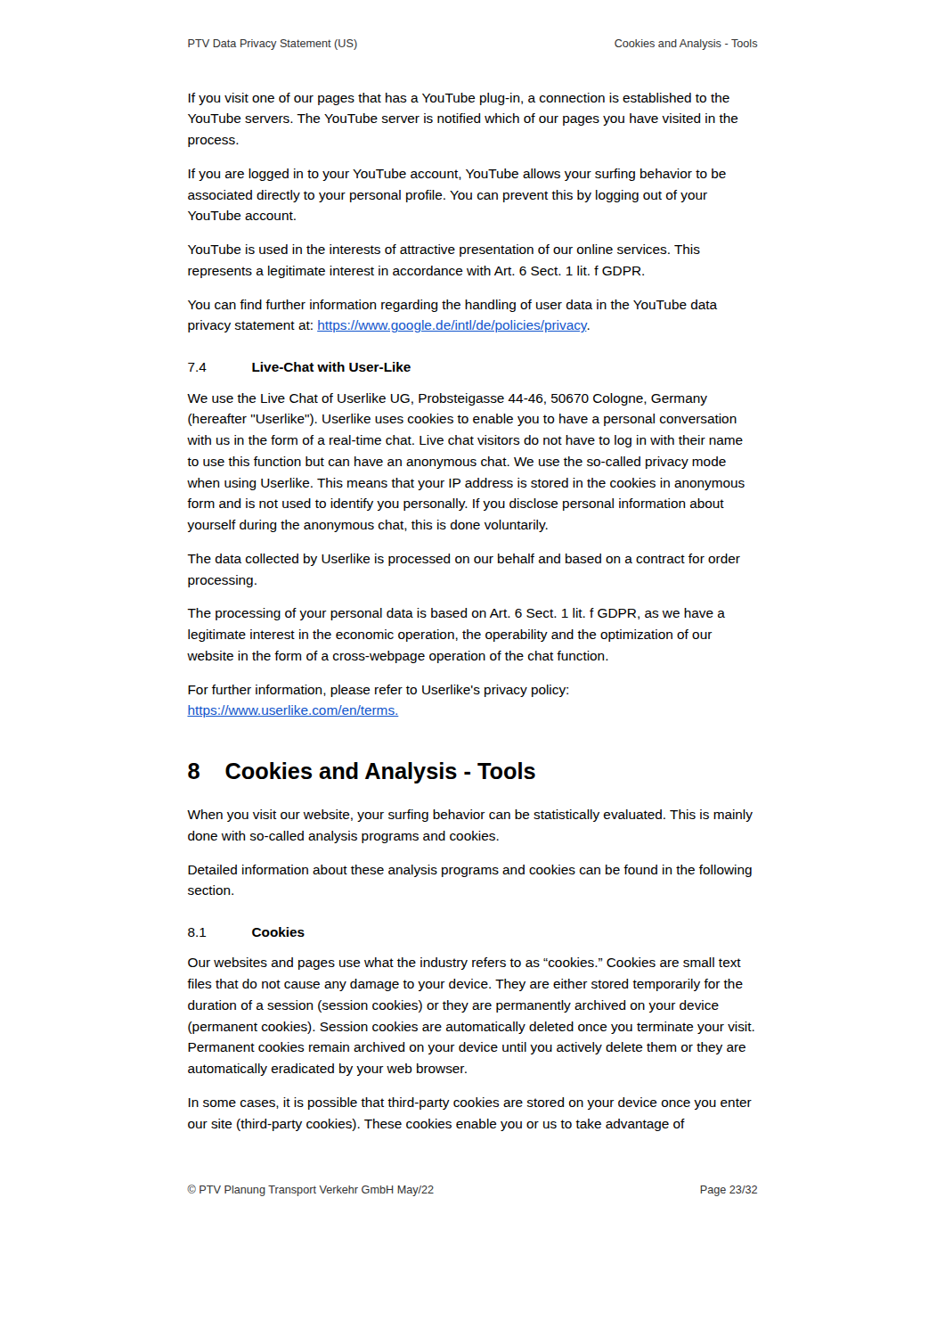PTV Data Privacy Statement (US)
Cookies and Analysis - Tools
If you visit one of our pages that has a YouTube plug-in, a connection is established to the YouTube servers. The YouTube server is notified which of our pages you have visited in the process.
If you are logged in to your YouTube account, YouTube allows your surfing behavior to be associated directly to your personal profile. You can prevent this by logging out of your YouTube account.
YouTube is used in the interests of attractive presentation of our online services. This represents a legitimate interest in accordance with Art. 6 Sect. 1 lit. f GDPR.
You can find further information regarding the handling of user data in the YouTube data privacy statement at: https://www.google.de/intl/de/policies/privacy.
7.4 Live-Chat with User-Like
We use the Live Chat of Userlike UG, Probsteigasse 44-46, 50670 Cologne, Germany (hereafter "Userlike"). Userlike uses cookies to enable you to have a personal conversation with us in the form of a real-time chat. Live chat visitors do not have to log in with their name to use this function but can have an anonymous chat. We use the so-called privacy mode when using Userlike. This means that your IP address is stored in the cookies in anonymous form and is not used to identify you personally. If you disclose personal information about yourself during the anonymous chat, this is done voluntarily.
The data collected by Userlike is processed on our behalf and based on a contract for order processing.
The processing of your personal data is based on Art. 6 Sect. 1 lit. f GDPR, as we have a legitimate interest in the economic operation, the operability and the optimization of our website in the form of a cross-webpage operation of the chat function.
For further information, please refer to Userlike's privacy policy:
https://www.userlike.com/en/terms.
8 Cookies and Analysis - Tools
When you visit our website, your surfing behavior can be statistically evaluated. This is mainly done with so-called analysis programs and cookies.
Detailed information about these analysis programs and cookies can be found in the following section.
8.1 Cookies
Our websites and pages use what the industry refers to as “cookies.” Cookies are small text files that do not cause any damage to your device. They are either stored temporarily for the duration of a session (session cookies) or they are permanently archived on your device (permanent cookies). Session cookies are automatically deleted once you terminate your visit. Permanent cookies remain archived on your device until you actively delete them or they are automatically eradicated by your web browser.
In some cases, it is possible that third-party cookies are stored on your device once you enter our site (third-party cookies). These cookies enable you or us to take advantage of
© PTV Planung Transport Verkehr GmbH May/22
Page 23/32